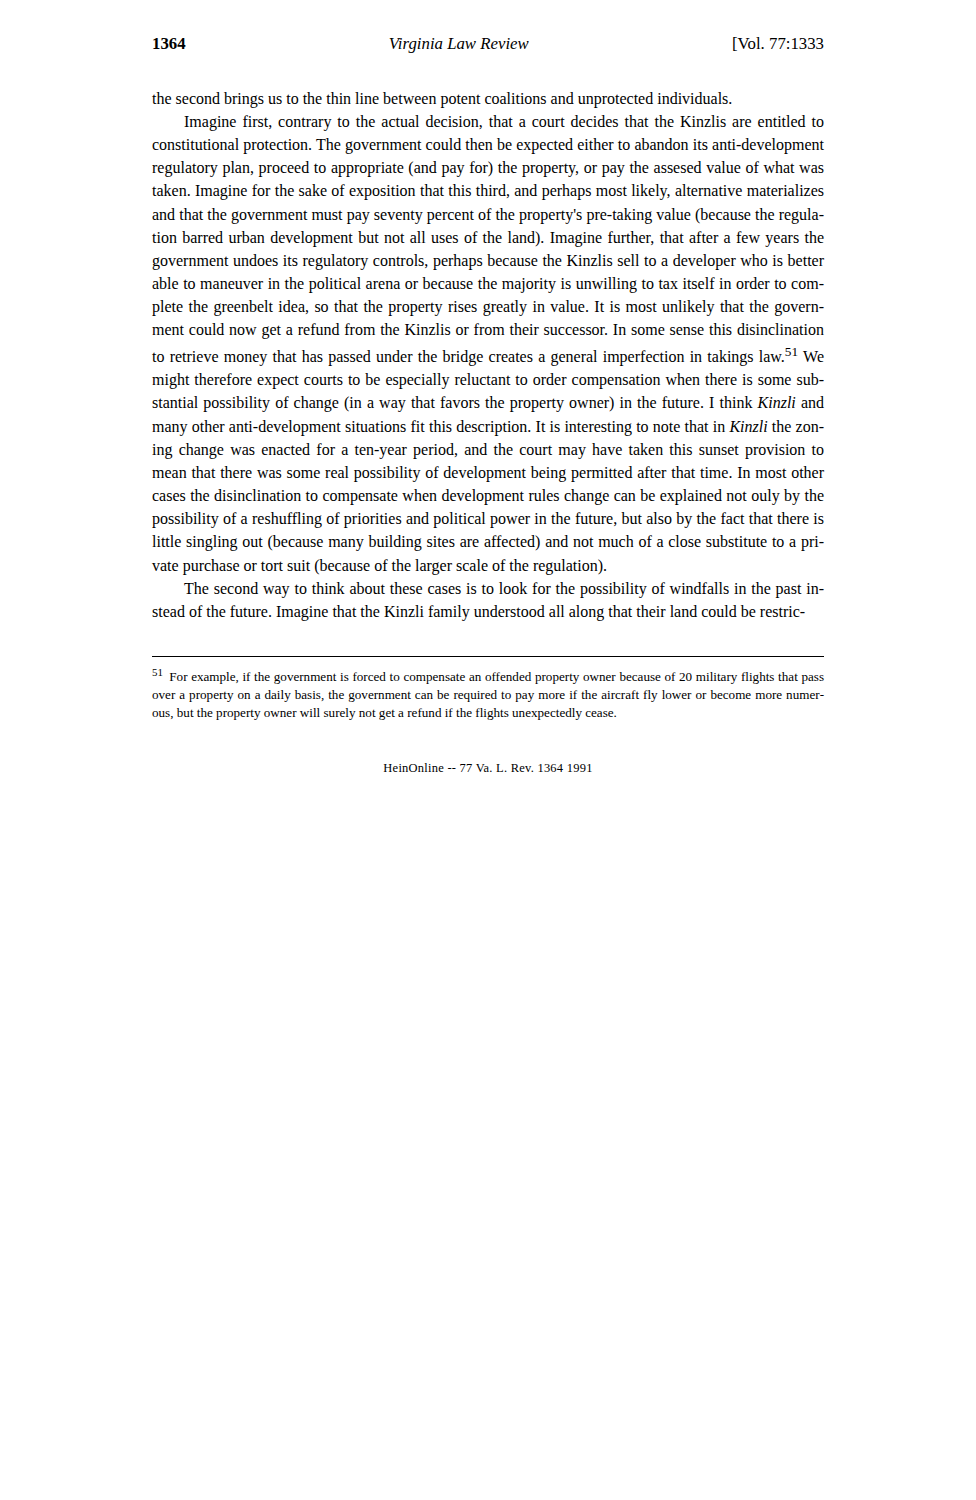1364 Virginia Law Review [Vol. 77:1333
the second brings us to the thin line between potent coalitions and unprotected individuals.
Imagine first, contrary to the actual decision, that a court decides that the Kinzlis are entitled to constitutional protection. The government could then be expected either to abandon its anti-development regulatory plan, proceed to appropriate (and pay for) the property, or pay the assesed value of what was taken. Imagine for the sake of exposition that this third, and perhaps most likely, alternative materializes and that the government must pay seventy percent of the property's pre-taking value (because the regulation barred urban development but not all uses of the land). Imagine further, that after a few years the government undoes its regulatory controls, perhaps because the Kinzlis sell to a developer who is better able to maneuver in the political arena or because the majority is unwilling to tax itself in order to complete the greenbelt idea, so that the property rises greatly in value. It is most unlikely that the government could now get a refund from the Kinzlis or from their successor. In some sense this disinclination to retrieve money that has passed under the bridge creates a general imperfection in takings law.51 We might therefore expect courts to be especially reluctant to order compensation when there is some substantial possibility of change (in a way that favors the property owner) in the future. I think Kinzli and many other anti-development situations fit this description. It is interesting to note that in Kinzli the zoning change was enacted for a ten-year period, and the court may have taken this sunset provision to mean that there was some real possibility of development being permitted after that time. In most other cases the disinclination to compensate when development rules change can be explained not ouly by the possibility of a reshuffling of priorities and political power in the future, but also by the fact that there is little singling out (because many building sites are affected) and not much of a close substitute to a private purchase or tort suit (because of the larger scale of the regulation).
The second way to think about these cases is to look for the possibility of windfalls in the past instead of the future. Imagine that the Kinzli family understood all along that their land could be restric-
51 For example, if the government is forced to compensate an offended property owner because of 20 military flights that pass over a property on a daily basis, the government can be required to pay more if the aircraft fly lower or become more numerous, but the property owner will surely not get a refund if the flights unexpectedly cease.
HeinOnline -- 77 Va. L. Rev. 1364 1991